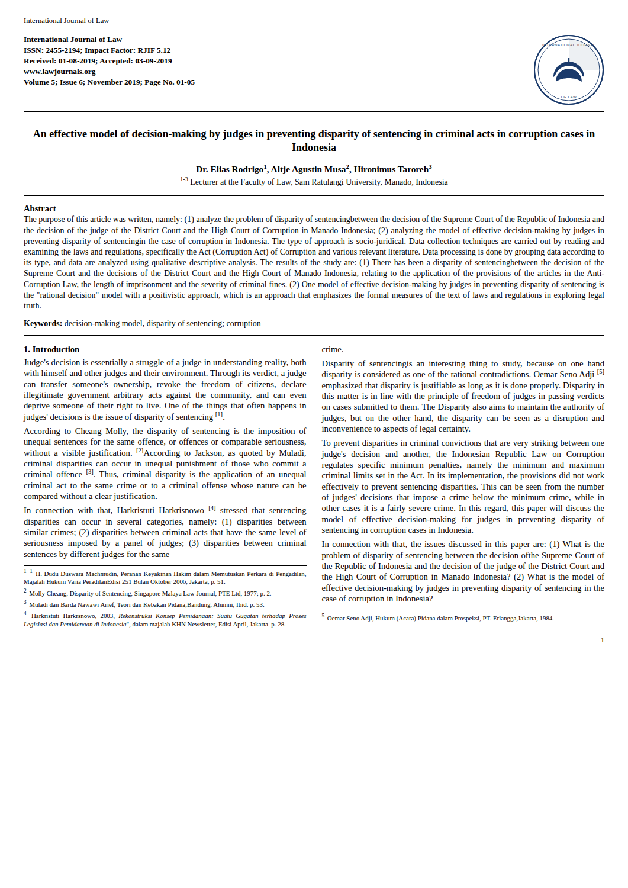International Journal of Law
International Journal of Law
ISSN: 2455-2194; Impact Factor: RJIF 5.12
Received: 01-08-2019; Accepted: 03-09-2019
www.lawjournals.org
Volume 5; Issue 6; November 2019; Page No. 01-05
INTERNATIONAL JOURNAL OF LAW
An effective model of decision-making by judges in preventing disparity of sentencing in criminal acts in corruption cases in Indonesia
Dr. Elias Rodrigo1, Altje Agustin Musa2, Hironimus Taroreh3
1-3 Lecturer at the Faculty of Law, Sam Ratulangi University, Manado, Indonesia
Abstract
The purpose of this article was written, namely: (1) analyze the problem of disparity of sentencingbetween the decision of the Supreme Court of the Republic of Indonesia and the decision of the judge of the District Court and the High Court of Corruption in Manado Indonesia; (2) analyzing the model of effective decision-making by judges in preventing disparity of sentencingin the case of corruption in Indonesia. The type of approach is socio-juridical. Data collection techniques are carried out by reading and examining the laws and regulations, specifically the Act (Corruption Act) of Corruption and various relevant literature. Data processing is done by grouping data according to its type, and data are analyzed using qualitative descriptive analysis. The results of the study are: (1) There has been a disparity of sentencingbetween the decision of the Supreme Court and the decisions of the District Court and the High Court of Manado Indonesia, relating to the application of the provisions of the articles in the Anti-Corruption Law, the length of imprisonment and the severity of criminal fines. (2) One model of effective decision-making by judges in preventing disparity of sentencing is the "rational decision" model with a positivistic approach, which is an approach that emphasizes the formal measures of the text of laws and regulations in exploring legal truth.
Keywords: decision-making model, disparity of sentencing; corruption
1. Introduction
Judge's decision is essentially a struggle of a judge in understanding reality, both with himself and other judges and their environment. Through its verdict, a judge can transfer someone's ownership, revoke the freedom of citizens, declare illegitimate government arbitrary acts against the community, and can even deprive someone of their right to live. One of the things that often happens in judges' decisions is the issue of disparity of sentencing [1].
According to Cheang Molly, the disparity of sentencing is the imposition of unequal sentences for the same offence, or offences or comparable seriousness, without a visible justification. [2]According to Jackson, as quoted by Muladi, criminal disparities can occur in unequal punishment of those who commit a criminal offence [3]. Thus, criminal disparity is the application of an unequal criminal act to the same crime or to a criminal offense whose nature can be compared without a clear justification.
In connection with that, Harkristuti Harkrisnowo [4] stressed that sentencing disparities can occur in several categories, namely: (1) disparities between similar crimes; (2) disparities between criminal acts that have the same level of seriousness imposed by a panel of judges; (3) disparities between criminal sentences by different judges for the same
1 1 H. Dudu Duswara Machmudin, Peranan Keyakinan Hakim dalam Memutuskan Perkara di Pengadilan, Majalah Hukum Varia PeradilanEdisi 251 Bulan Oktober 2006, Jakarta, p. 51.
2 Molly Cheang, Disparity of Sentencing, Singapore Malaya Law Journal, PTE Ltd, 1977; p. 2.
3 Muladi dan Barda Nawawi Arief, Teori dan Kebakan Pidana,Bandung, Alumni, Ibid. p. 53.
4 Harkristuti Harkrsnowo, 2003, Rekonstruksi Konsep Pemidanaan: Suatu Gugatan terhadap Proses Legislasi dan Pemidanaan di Indonesia", dalam majalah KHN Newsletter, Edisi April, Jakarta. p. 28.
crime.
Disparity of sentencingis an interesting thing to study, because on one hand disparity is considered as one of the rational contradictions. Oemar Seno Adji [5] emphasized that disparity is justifiable as long as it is done properly. Disparity in this matter is in line with the principle of freedom of judges in passing verdicts on cases submitted to them. The Disparity also aims to maintain the authority of judges, but on the other hand, the disparity can be seen as a disruption and inconvenience to aspects of legal certainty.
To prevent disparities in criminal convictions that are very striking between one judge's decision and another, the Indonesian Republic Law on Corruption regulates specific minimum penalties, namely the minimum and maximum criminal limits set in the Act. In its implementation, the provisions did not work effectively to prevent sentencing disparities. This can be seen from the number of judges' decisions that impose a crime below the minimum crime, while in other cases it is a fairly severe crime. In this regard, this paper will discuss the model of effective decision-making for judges in preventing disparity of sentencing in corruption cases in Indonesia.
In connection with that, the issues discussed in this paper are: (1) What is the problem of disparity of sentencing between the decision ofthe Supreme Court of the Republic of Indonesia and the decision of the judge of the District Court and the High Court of Corruption in Manado Indonesia? (2) What is the model of effective decision-making by judges in preventing disparity of sentencing in the case of corruption in Indonesia?
5 Oemar Seno Adji, Hukum (Acara) Pidana dalam Prospeksi, PT. Erlangga,Jakarta, 1984.
1